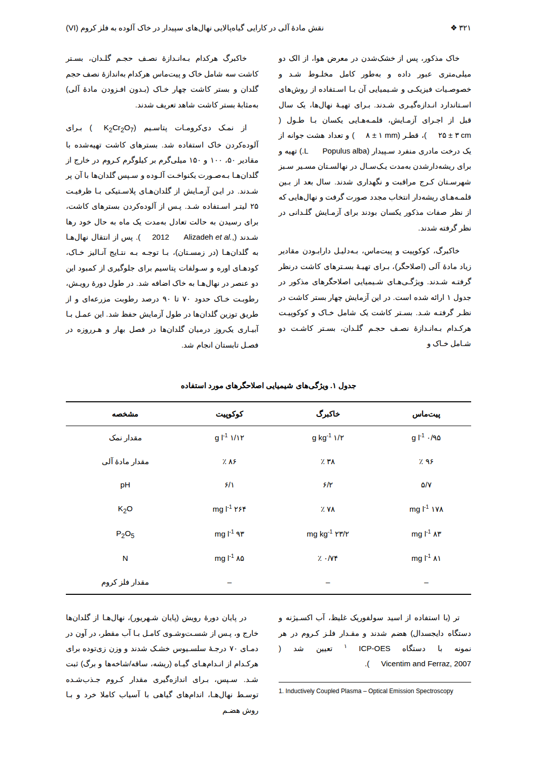۳۲۱ ❖ نقش مادهٔ آلی در کارایی گیاه‌پالایی نهال‌های سپیدار در خاک آلوده به فلز کروم (VI)
خاک مذکور، پس از خشک‌شدن در معرض هوا، از الک دو میلی‌متری عبور داده و به‌طور کامل مخلـوط شـد و خصوصـیات فیزیکـی و شـیمیایی آن بـا اسـتفاده از روش‌های اسـتاندارد انـدازه‌گیـری شـدند. بـرای تهیـهٔ نهال‌ها، یک سال قبل از اجـرای آزمـایش، قلمـه‌هـایی یکسان بـا طـول (۲۵ ± ۳ cm)، قطـر (۸ ± ۱ mm) و تعداد هشت جوانه از یک درخت مادری منفرد سـپیدار (Populus alba L.) تهیه و برای ریشه‌دارشدن به‌مدت یـک‌سـال در نهالسـتان مسـیر سـبز شهرسـتان کـرج مراقبت و نگهداری شدند. سال بعد از بـین قلمـه‌هـای ریشه‌دار انتخاب مجدد صورت گرفت و نهال‌هایی که از نظر صفات مذکور یکسان بودند برای آزمـایش گلـدانی در نظر گرفته شدند.
خاکبرگ، کوکوپیت و پیت‌ماس، بـه‌دلیـل دارابـودن مقادیر زیاد مادهٔ آلی (اصلاحگر)، بـرای تهیـهٔ بسـترهای کاشت درنظر گرفتـه شـدند. ویژگـی‌هـای شـیمیایی اصلاحگرهای مذکور در جدول ۱ ارائه شده است. در این آزمایش چهار بستر کاشت در نظـر گرفتـه شـد. بسـتر کاشت یک شامل خـاک و کوکوپیـت هرکـدام بـه‌انـدازهٔ نصـف حجـم گلـدان، بسـتر کاشـت دو شـامل خـاک و
خاکبرگ هرکدام بـه‌انـدازهٔ نصـف حجـم گلـدان، بسـتر کاشت سه شامل خاک و پیت‌ماس هرکدام به‌اندازهٔ نصف حجم گلدان و بستر کاشت چهار خـاک (بـدون افـزودن مادهٔ آلی) به‌مثابهٔ بستر کاشت شاهد تعریف شدند.
از نمـک دی‌کرومـات پتاسـیم (K2Cr2O7) بـرای آلوده‌کردن خاک استفاده شد. بسترهای کاشت تهیه‌شده با مقادیر ۵۰، ۱۰۰ و ۱۵۰ میلی‌گرم بر کیلوگرم کـروم در خارج از گلدان‌هـا بـه‌صـورت یکنواخـت آلـوده و سـپس گلدان‌ها با آن پر شـدند. در ایـن آزمـایش از گلدان‌هـای پلاسـتیکی بـا ظرفیـت ۲۵ لیتـر اسـتفاده شـد. پـس از آلوده‌کردن بسترهای کاشت، برای رسیدن به حالت تعادل به‌مدت یک ماه به حال خود رها شـدند (Alizadeh et al., 2012). پس از انتقال نهال‌هـا به گلدان‌هـا (در زمسـتان)، بـا توجـه بـه نتـایج آنـالیز خـاک، کودهـای اوره و سـولفات پتاسیم برای جلوگیری از کمبود این دو عنصر در نهال‌هـا به خاک اضافه شد. در طول دورهٔ رویـش، رطوبـت خـاک حدود ۷۰ تا ۹۰ درصد رطوبت مزرعه‌ای و از طریق توزین گلدان‌ها در طول آزمایش حفظ شد. این عمـل بـا آبیـاری یک‌روز درمیان گلدان‌ها در فصل بهار و هـرروزه در فصـل تابستان انجام شد.
جدول ۱. ویژگی‌های شیمیایی اصلاحگرهای مورد استفاده
| پیت‌ماس | خاکبرگ | کوکوپیت | مشخصه |
| --- | --- | --- | --- |
| ۰/۹۵ g l -1 | ۱/۲ g kg -1 | ۱/۱۲ g l -1 | مقدار نمک |
| ۹۶ ٪ | ۳۸ ٪ | ۸۶ ٪ | مقدار مادهٔ آلی |
| ۵/۷ | ۶/۲ | ۶/۱ | pH |
| ۱۷۸ mg l -1 | ۷۸ ٪ | ۲۶۴ mg l -1 | K 2 O |
| ۸۳ mg l -1 | ۲۳/۲ mg kg -1 | ۹۳ mg l -1 | P 2 O 5 |
| ۸۱ mg l -1 | ۰/۷۴ ٪ | ۸۵ mg l -1 | N |
| – | – | – | مقدار فلز کروم |
تر (با استفاده از اسید سولفوریک غلیظ، آب اکسـیژنه و دستگاه دایجسدال) هضم شدند و مقـدار فلـز کـروم در هر نمونه با دستگاه ICP-OES۱ تعیین شد (Vicentim and Ferraz, 2007).
1. Inductively Coupled Plasma – Optical Emission Spectroscopy
در پایان دورهٔ رویش (پایان شـهریور)، نهال‌هـا از گلدان‌ها خارج و، پـس از شسـت‌وشـوی کامـل بـا آب مقطر، در آون در دمـای ۷۰ درجـهٔ سلسـیوس خشـک شدند و وزن زی‌توده برای هرکـدام از انـدام‌هـای گیـاه (ریشه، ساقه/شاخه‌ها و برگ) ثبت شـد. سـپس، بـرای اندازه‌گیری مقدار کـروم جـذب‌شـده توسـط نهال‌هـا، اندام‌های گیاهی با آسیاب کاملا خرد و بـا روش هضـم